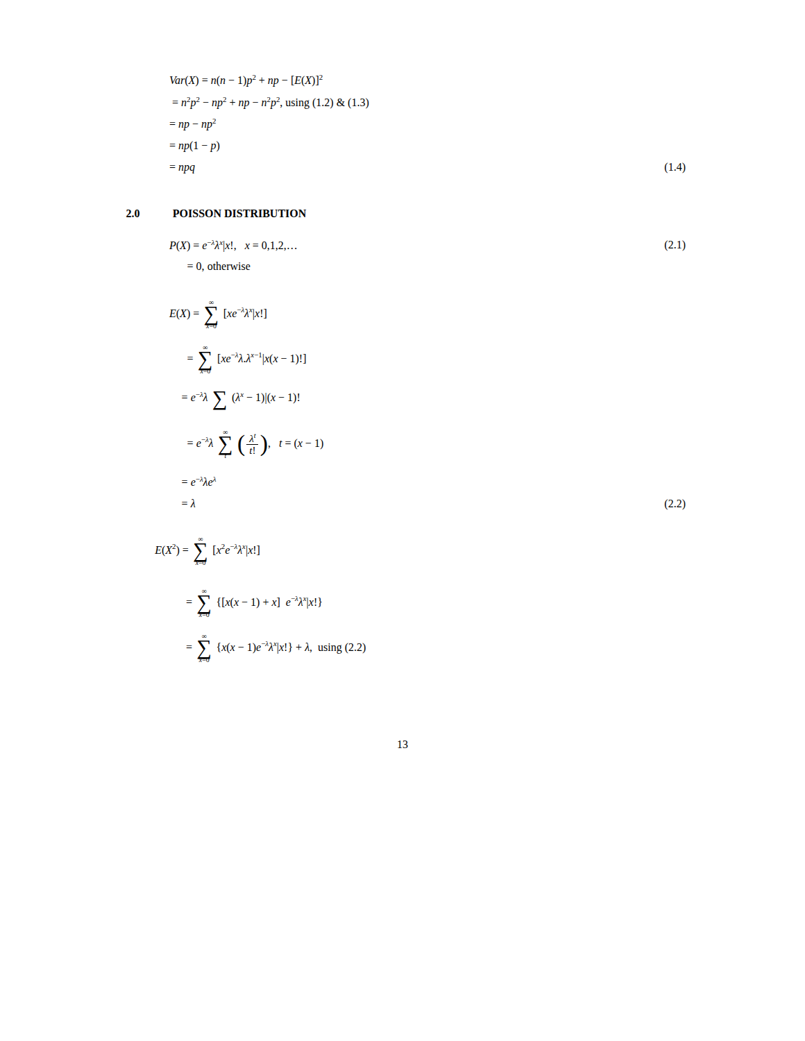Var(X) = n(n − 1)p2 + np − [E(X)]2
= n2p2 − np2 + np − n2p2, using (1.2) & (1.3)
= np − np2
= np(1 − p)
= npq (1.4)
2.0 POISSON DISTRIBUTION
P(X) = e−λλx|x!, x = 0,1,2,… (2.1)
= 0, otherwise
E(X) = ∞ ∑ x=0 [xe−λλx|x!]
= ∞ ∑ x=0 [xe−λλ.λx−1|x(x − 1)!]
= e−λλ ∑ (λx − 1)|(x − 1)!
= e−λλ ∞ ∑ t ( λt t! ) , t = (x − 1)
= e−λλeλ
= λ (2.2)
E(X2) = ∞ ∑ x=0 [x2e−λλx|x!]
= ∞ ∑ x=0 {[x(x − 1) + x] e−λλx|x!}
= ∞ ∑ x=0 {x(x − 1)e−λλx|x!} + λ, using (2.2)
13